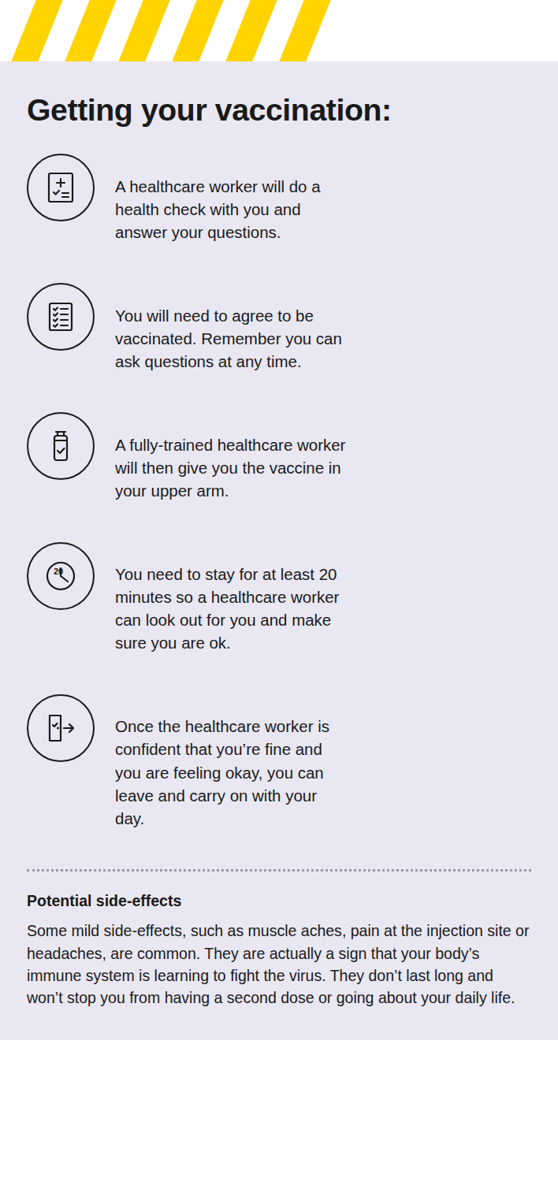Getting your vaccination:
A healthcare worker will do a health check with you and answer your questions.
You will need to agree to be vaccinated. Remember you can ask questions at any time.
A fully-trained healthcare worker will then give you the vaccine in your upper arm.
20
You need to stay for at least 20 minutes so a healthcare worker can look out for you and make sure you are ok.
Once the healthcare worker is confident that you’re fine and you are feeling okay, you can leave and carry on with your day.
Potential side-effects
Some mild side-effects, such as muscle aches, pain at the injection site or headaches, are common. They are actually a sign that your body’s immune system is learning to fight the virus. They don’t last long and won’t stop you from having a second dose or going about your daily life.